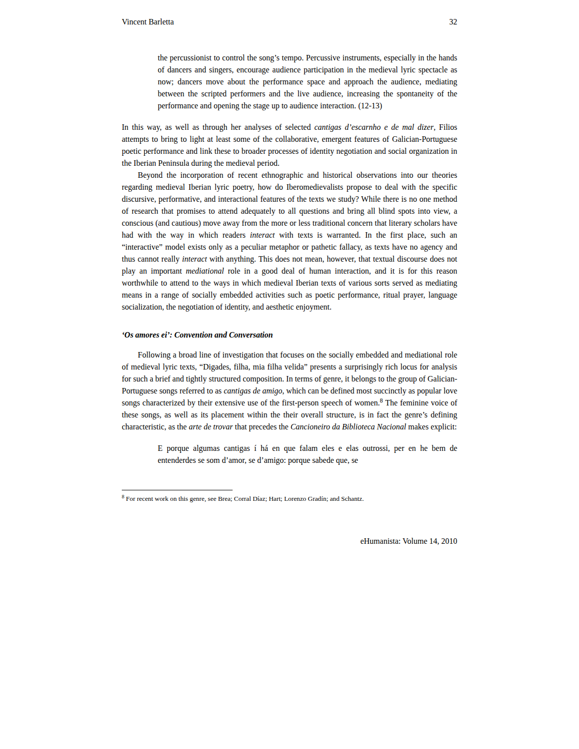Vincent Barletta 32
the percussionist to control the song’s tempo. Percussive instruments, especially in the hands of dancers and singers, encourage audience participation in the medieval lyric spectacle as now; dancers move about the performance space and approach the audience, mediating between the scripted performers and the live audience, increasing the spontaneity of the performance and opening the stage up to audience interaction. (12-13)
In this way, as well as through her analyses of selected cantigas d’escarnho e de mal dizer, Filios attempts to bring to light at least some of the collaborative, emergent features of Galician-Portuguese poetic performance and link these to broader processes of identity negotiation and social organization in the Iberian Peninsula during the medieval period.
Beyond the incorporation of recent ethnographic and historical observations into our theories regarding medieval Iberian lyric poetry, how do Iberomedievalists propose to deal with the specific discursive, performative, and interactional features of the texts we study? While there is no one method of research that promises to attend adequately to all questions and bring all blind spots into view, a conscious (and cautious) move away from the more or less traditional concern that literary scholars have had with the way in which readers interact with texts is warranted. In the first place, such an “interactive” model exists only as a peculiar metaphor or pathetic fallacy, as texts have no agency and thus cannot really interact with anything. This does not mean, however, that textual discourse does not play an important mediational role in a good deal of human interaction, and it is for this reason worthwhile to attend to the ways in which medieval Iberian texts of various sorts served as mediating means in a range of socially embedded activities such as poetic performance, ritual prayer, language socialization, the negotiation of identity, and aesthetic enjoyment.
‘Os amores ei’: Convention and Conversation
Following a broad line of investigation that focuses on the socially embedded and mediational role of medieval lyric texts, “Digades, filha, mia filha velida” presents a surprisingly rich locus for analysis for such a brief and tightly structured composition. In terms of genre, it belongs to the group of Galician-Portuguese songs referred to as cantigas de amigo, which can be defined most succinctly as popular love songs characterized by their extensive use of the first-person speech of women.8 The feminine voice of these songs, as well as its placement within the their overall structure, is in fact the genre’s defining characteristic, as the arte de trovar that precedes the Cancioneiro da Biblioteca Nacional makes explicit:
E porque algumas cantigas í há en que falam eles e elas outrossi, per en he bem de entenderdes se som d’amor, se d’amigo: porque sabede que, se
8 For recent work on this genre, see Brea; Corral Díaz; Hart; Lorenzo Gradín; and Schantz.
eHumanista: Volume 14, 2010